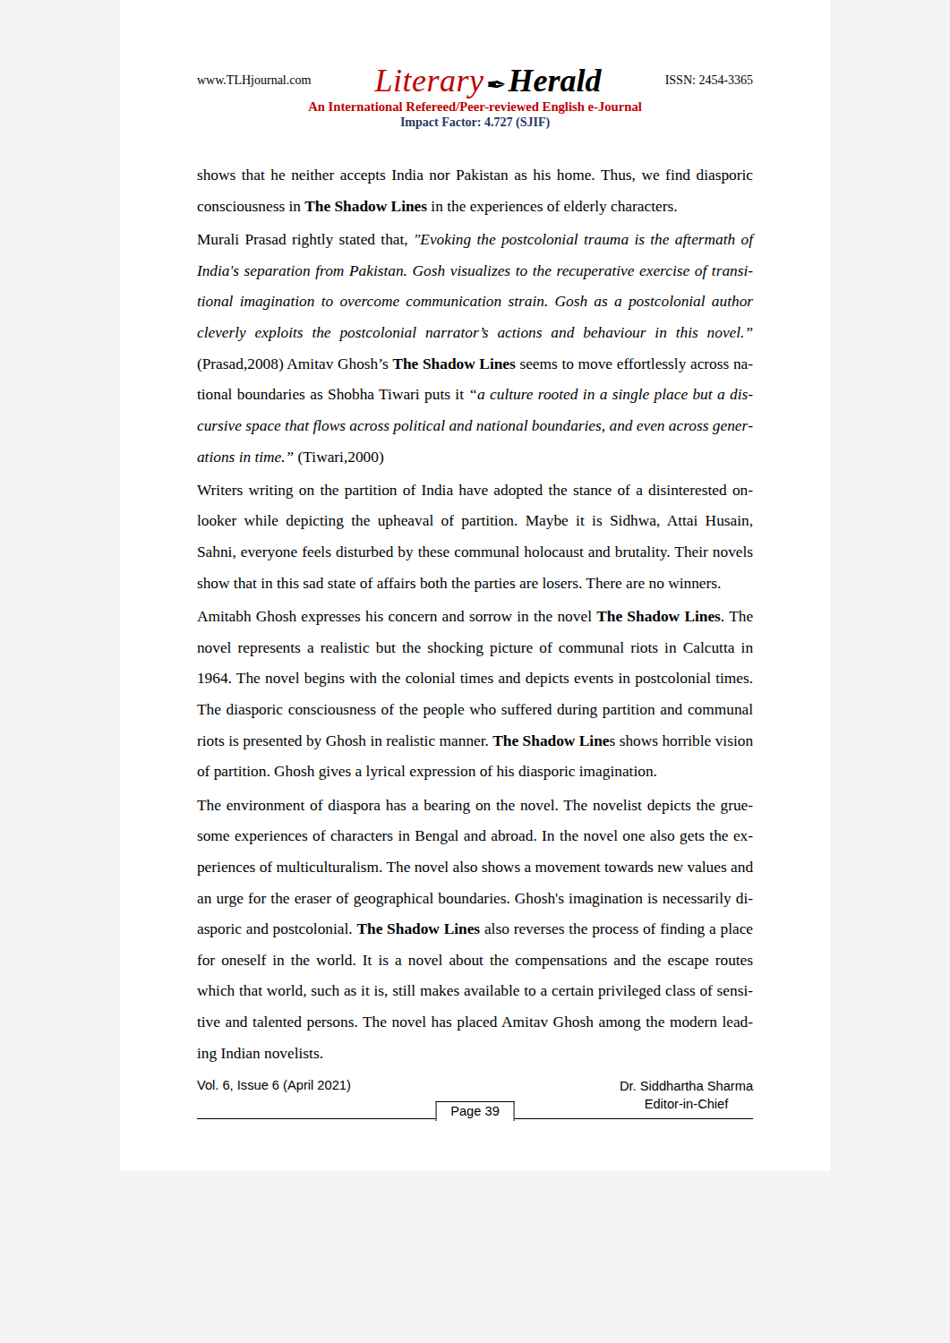www.TLHjournal.com
Literary✒Herald
ISSN: 2454-3365
An International Refereed/Peer-reviewed English e-Journal
Impact Factor: 4.727 (SJIF)
shows that he neither accepts India nor Pakistan as his home. Thus, we find diasporic consciousness in The Shadow Lines in the experiences of elderly characters.
Murali Prasad rightly stated that, "Evoking the postcolonial trauma is the aftermath of India's separation from Pakistan. Gosh visualizes to the recuperative exercise of transitional imagination to overcome communication strain. Gosh as a postcolonial author cleverly exploits the postcolonial narrator’s actions and behaviour in this novel.” (Prasad,2008) Amitav Ghosh’s The Shadow Lines seems to move effortlessly across national boundaries as Shobha Tiwari puts it “a culture rooted in a single place but a discursive space that flows across political and national boundaries, and even across generations in time.” (Tiwari,2000)
Writers writing on the partition of India have adopted the stance of a disinterested onlooker while depicting the upheaval of partition. Maybe it is Sidhwa, Attai Husain, Sahni, everyone feels disturbed by these communal holocaust and brutality. Their novels show that in this sad state of affairs both the parties are losers. There are no winners.
Amitabh Ghosh expresses his concern and sorrow in the novel The Shadow Lines. The novel represents a realistic but the shocking picture of communal riots in Calcutta in 1964. The novel begins with the colonial times and depicts events in postcolonial times. The diasporic consciousness of the people who suffered during partition and communal riots is presented by Ghosh in realistic manner. The Shadow Lines shows horrible vision of partition. Ghosh gives a lyrical expression of his diasporic imagination.
The environment of diaspora has a bearing on the novel. The novelist depicts the gruesome experiences of characters in Bengal and abroad. In the novel one also gets the experiences of multiculturalism. The novel also shows a movement towards new values and an urge for the eraser of geographical boundaries. Ghosh's imagination is necessarily diasporic and postcolonial. The Shadow Lines also reverses the process of finding a place for oneself in the world. It is a novel about the compensations and the escape routes which that world, such as it is, still makes available to a certain privileged class of sensitive and talented persons. The novel has placed Amitav Ghosh among the modern leading Indian novelists.
Vol. 6, Issue 6 (April 2021)
Dr. Siddhartha Sharma
Editor-in-Chief
Page 39